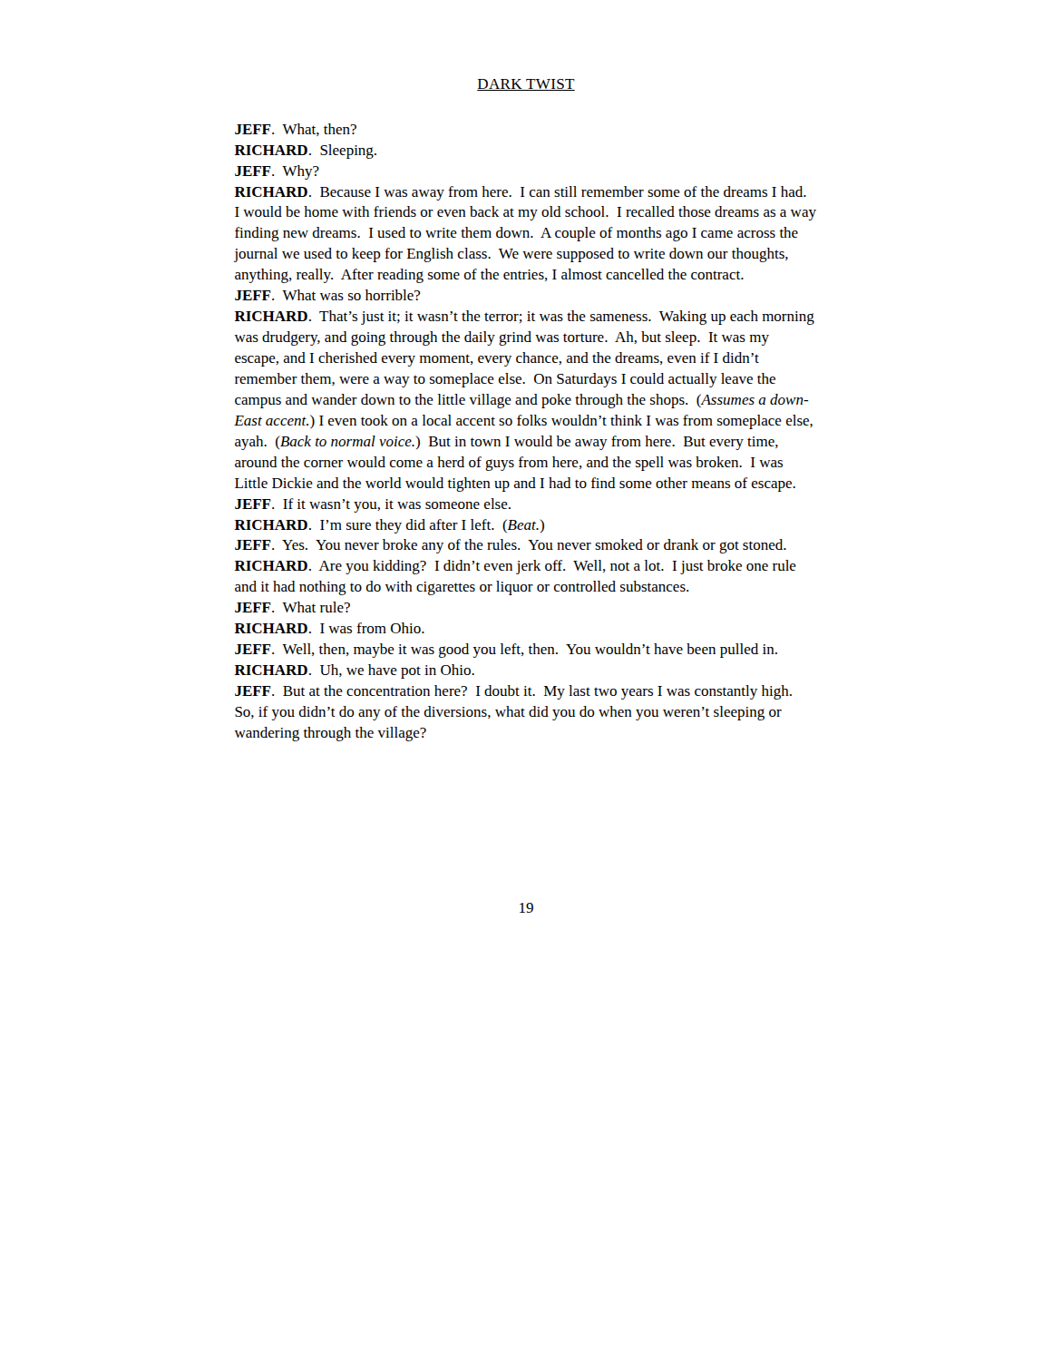DARK TWIST
JEFF. What, then?
RICHARD. Sleeping.
JEFF. Why?
RICHARD. Because I was away from here. I can still remember some of the dreams I had. I would be home with friends or even back at my old school. I recalled those dreams as a way finding new dreams. I used to write them down. A couple of months ago I came across the journal we used to keep for English class. We were supposed to write down our thoughts, anything, really. After reading some of the entries, I almost cancelled the contract.
JEFF. What was so horrible?
RICHARD. That’s just it; it wasn’t the terror; it was the sameness. Waking up each morning was drudgery, and going through the daily grind was torture. Ah, but sleep. It was my escape, and I cherished every moment, every chance, and the dreams, even if I didn’t remember them, were a way to someplace else. On Saturdays I could actually leave the campus and wander down to the little village and poke through the shops. (Assumes a down-East accent.) I even took on a local accent so folks wouldn’t think I was from someplace else, ayah. (Back to normal voice.) But in town I would be away from here. But every time, around the corner would come a herd of guys from here, and the spell was broken. I was Little Dickie and the world would tighten up and I had to find some other means of escape.
JEFF. If it wasn’t you, it was someone else.
RICHARD. I’m sure they did after I left. (Beat.)
JEFF. Yes. You never broke any of the rules. You never smoked or drank or got stoned.
RICHARD. Are you kidding? I didn’t even jerk off. Well, not a lot. I just broke one rule and it had nothing to do with cigarettes or liquor or controlled substances.
JEFF. What rule?
RICHARD. I was from Ohio.
JEFF. Well, then, maybe it was good you left, then. You wouldn’t have been pulled in.
RICHARD. Uh, we have pot in Ohio.
JEFF. But at the concentration here? I doubt it. My last two years I was constantly high. So, if you didn’t do any of the diversions, what did you do when you weren’t sleeping or wandering through the village?
19